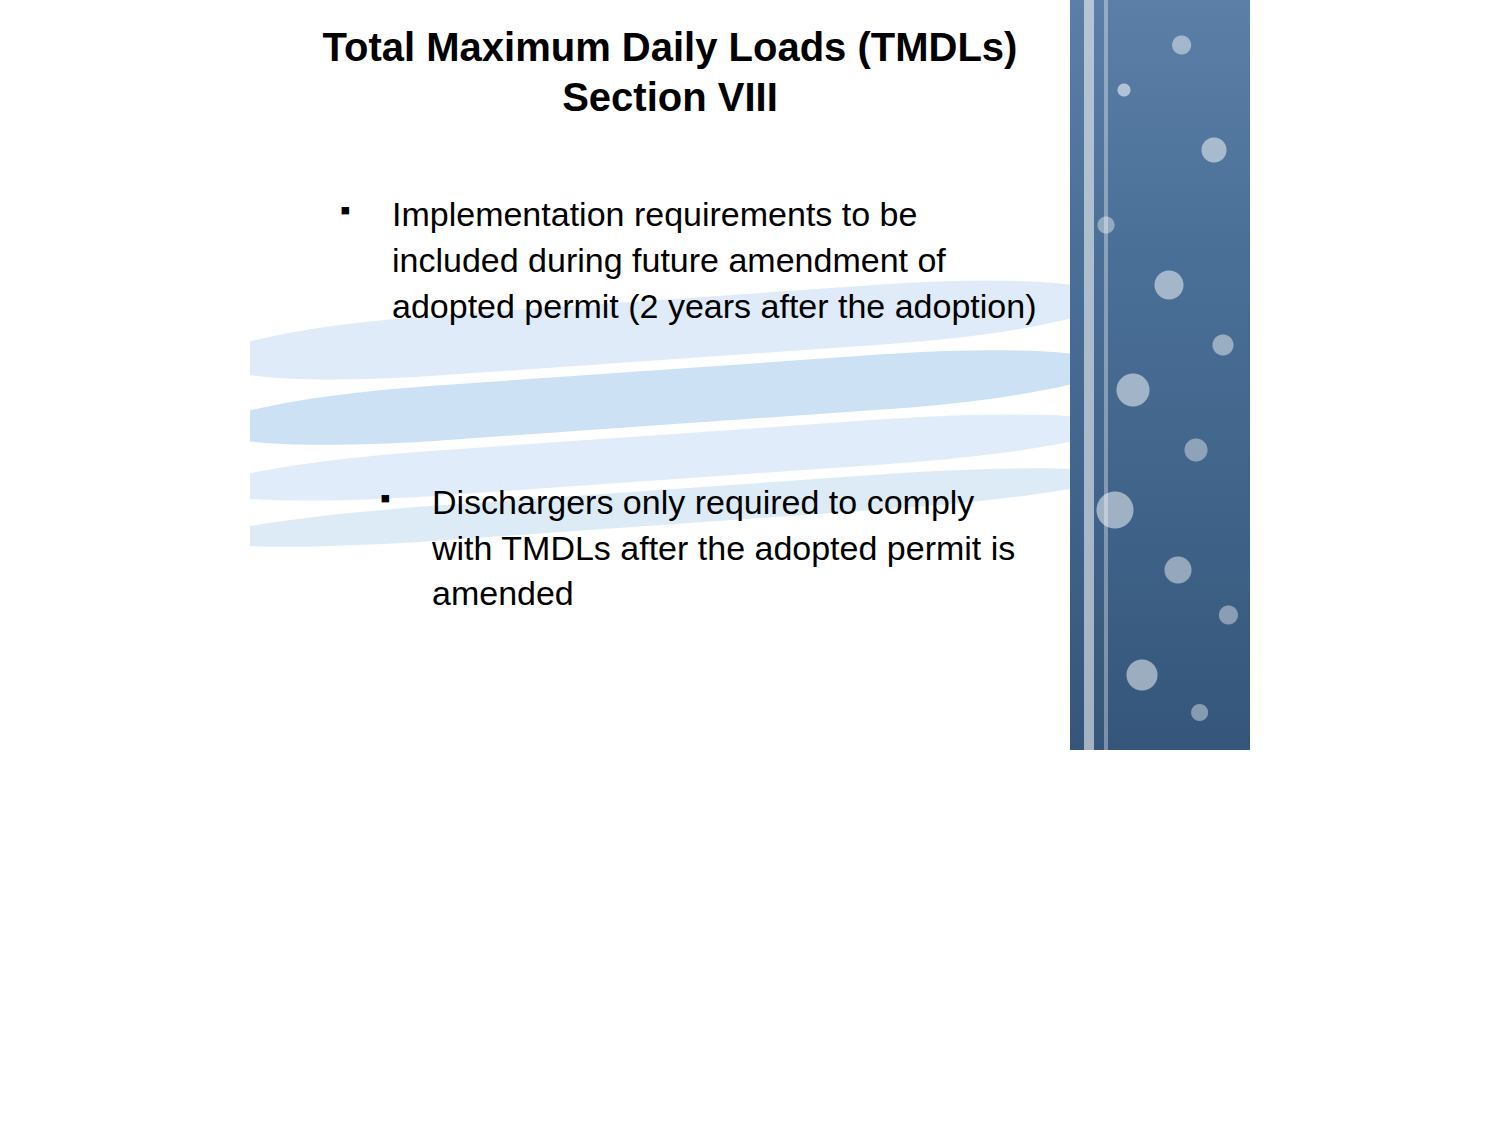Total Maximum Daily Loads (TMDLs)
Section VIII
Implementation requirements to be included during future amendment of adopted permit (2 years after the adoption)
Dischargers only required to comply with TMDLs after the adopted permit is amended